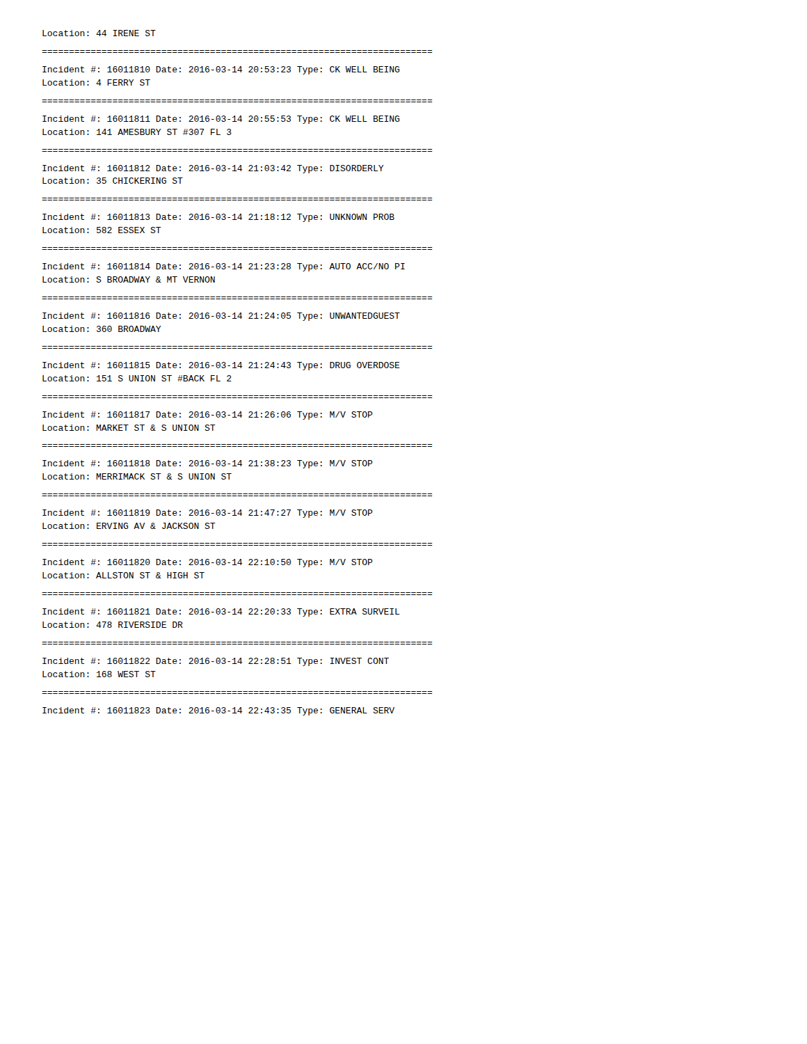Location: 44 IRENE ST
========================================================================
Incident #: 16011810 Date: 2016-03-14 20:53:23 Type: CK WELL BEING
Location: 4 FERRY ST
========================================================================
Incident #: 16011811 Date: 2016-03-14 20:55:53 Type: CK WELL BEING
Location: 141 AMESBURY ST #307 FL 3
========================================================================
Incident #: 16011812 Date: 2016-03-14 21:03:42 Type: DISORDERLY
Location: 35 CHICKERING ST
========================================================================
Incident #: 16011813 Date: 2016-03-14 21:18:12 Type: UNKNOWN PROB
Location: 582 ESSEX ST
========================================================================
Incident #: 16011814 Date: 2016-03-14 21:23:28 Type: AUTO ACC/NO PI
Location: S BROADWAY & MT VERNON
========================================================================
Incident #: 16011816 Date: 2016-03-14 21:24:05 Type: UNWANTEDGUEST
Location: 360 BROADWAY
========================================================================
Incident #: 16011815 Date: 2016-03-14 21:24:43 Type: DRUG OVERDOSE
Location: 151 S UNION ST #BACK FL 2
========================================================================
Incident #: 16011817 Date: 2016-03-14 21:26:06 Type: M/V STOP
Location: MARKET ST & S UNION ST
========================================================================
Incident #: 16011818 Date: 2016-03-14 21:38:23 Type: M/V STOP
Location: MERRIMACK ST & S UNION ST
========================================================================
Incident #: 16011819 Date: 2016-03-14 21:47:27 Type: M/V STOP
Location: ERVING AV & JACKSON ST
========================================================================
Incident #: 16011820 Date: 2016-03-14 22:10:50 Type: M/V STOP
Location: ALLSTON ST & HIGH ST
========================================================================
Incident #: 16011821 Date: 2016-03-14 22:20:33 Type: EXTRA SURVEIL
Location: 478 RIVERSIDE DR
========================================================================
Incident #: 16011822 Date: 2016-03-14 22:28:51 Type: INVEST CONT
Location: 168 WEST ST
========================================================================
Incident #: 16011823 Date: 2016-03-14 22:43:35 Type: GENERAL SERV